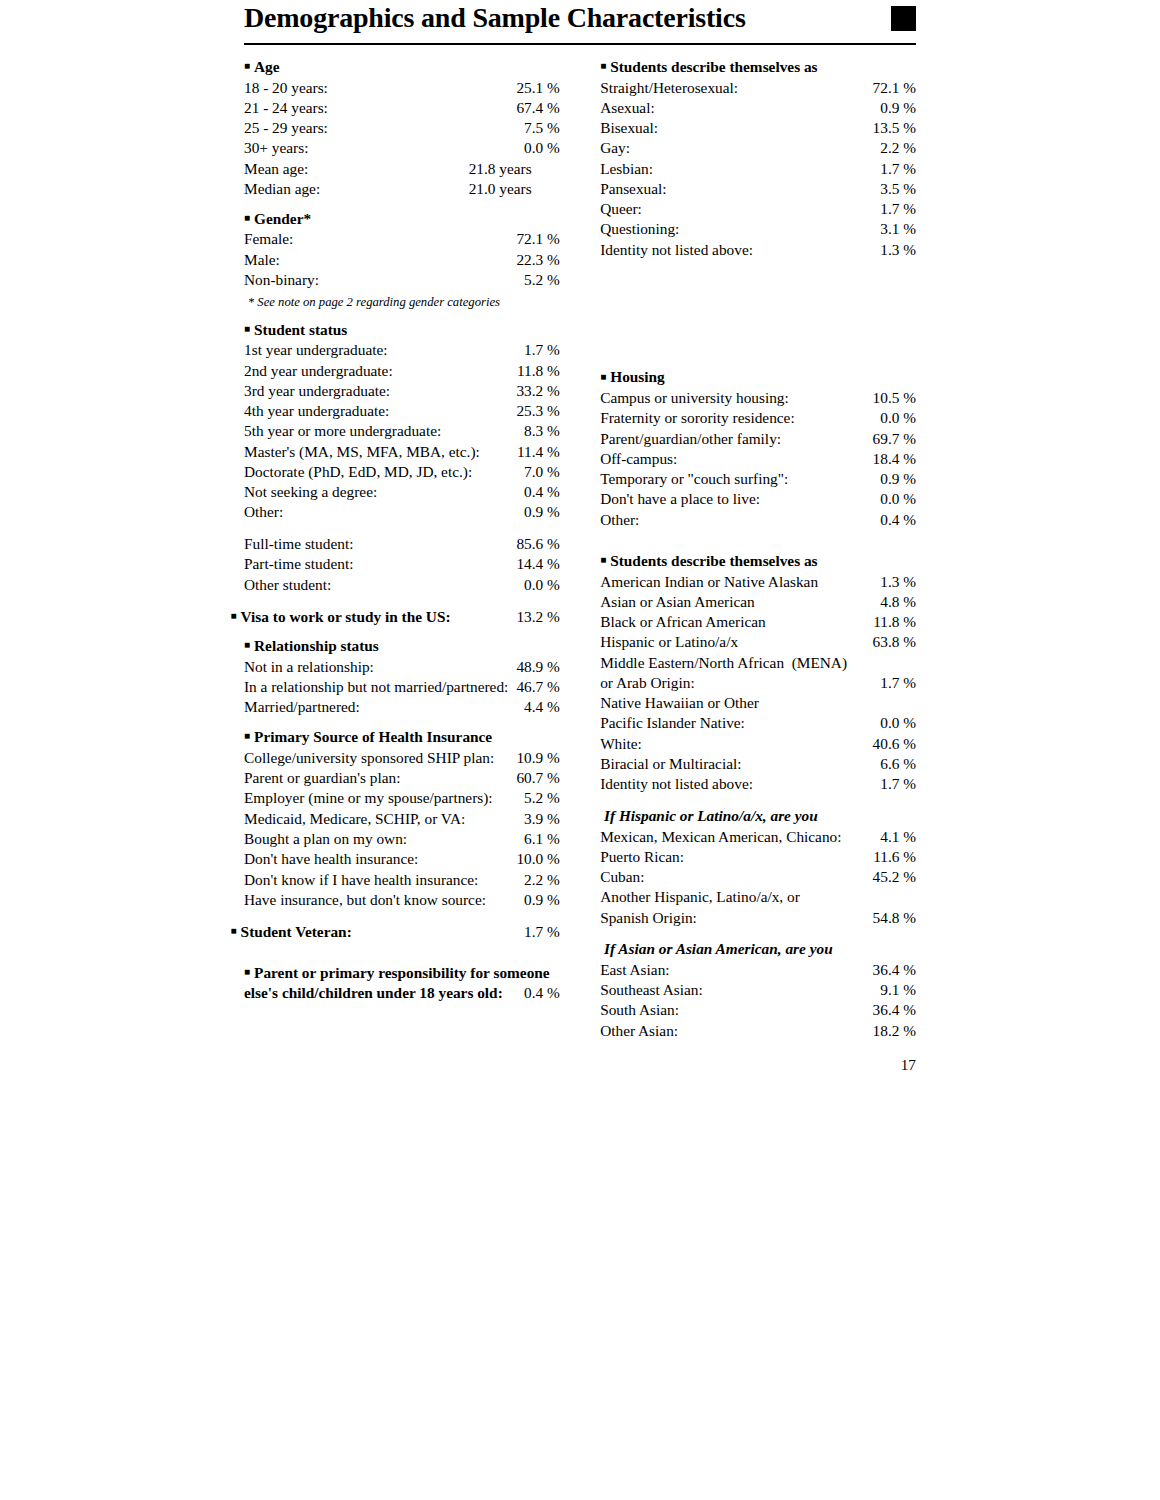Demographics and Sample Characteristics
Age
| 18 - 20 years: | 25.1 % |
| 21 - 24 years: | 67.4 % |
| 25 - 29 years: | 7.5 % |
| 30+ years: | 0.0 % |
| Mean age: | 21.8 years |
| Median age: | 21.0 years |
Gender*
| Female: | 72.1 % |
| Male: | 22.3 % |
| Non-binary: | 5.2 % |
* See note on page 2 regarding gender categories
Student status
| 1st year undergraduate: | 1.7 % |
| 2nd year undergraduate: | 11.8 % |
| 3rd year undergraduate: | 33.2 % |
| 4th year undergraduate: | 25.3 % |
| 5th year or more undergraduate: | 8.3 % |
| Master's (MA, MS, MFA, MBA, etc.): | 11.4 % |
| Doctorate (PhD, EdD, MD, JD, etc.): | 7.0 % |
| Not seeking a degree: | 0.4 % |
| Other: | 0.9 % |
| Full-time student: | 85.6 % |
| Part-time student: | 14.4 % |
| Other student: | 0.0 % |
| Visa to work or study in the US: | 13.2 % |
Relationship status
| Not in a relationship: | 48.9 % |
| In a relationship but not married/partnered: | 46.7 % |
| Married/partnered: | 4.4 % |
Primary Source of Health Insurance
| College/university sponsored SHIP plan: | 10.9 % |
| Parent or guardian's plan: | 60.7 % |
| Employer (mine or my spouse/partners): | 5.2 % |
| Medicaid, Medicare, SCHIP, or VA: | 3.9 % |
| Bought a plan on my own: | 6.1 % |
| Don't have health insurance: | 10.0 % |
| Don't know if I have health insurance: | 2.2 % |
| Have insurance, but don't know source: | 0.9 % |
| Student Veteran: | 1.7 % |
Parent or primary responsibility for someone
| else's child/children under 18 years old: | 0.4 % |
Students describe themselves as
| Straight/Heterosexual: | 72.1 % |
| Asexual: | 0.9 % |
| Bisexual: | 13.5 % |
| Gay: | 2.2 % |
| Lesbian: | 1.7 % |
| Pansexual: | 3.5 % |
| Queer: | 1.7 % |
| Questioning: | 3.1 % |
| Identity not listed above: | 1.3 % |
Housing
| Campus or university housing: | 10.5 % |
| Fraternity or sorority residence: | 0.0 % |
| Parent/guardian/other family: | 69.7 % |
| Off-campus: | 18.4 % |
| Temporary or "couch surfing": | 0.9 % |
| Don't have a place to live: | 0.0 % |
| Other: | 0.4 % |
Students describe themselves as
| American Indian or Native Alaskan | 1.3 % |
| Asian or Asian American | 4.8 % |
| Black or African American | 11.8 % |
| Hispanic or Latino/a/x | 63.8 % |
| Middle Eastern/North African (MENA) | |
| or Arab Origin: | 1.7 % |
| Native Hawaiian or Other | |
| Pacific Islander Native: | 0.0 % |
| White: | 40.6 % |
| Biracial or Multiracial: | 6.6 % |
| Identity not listed above: | 1.7 % |
If Hispanic or Latino/a/x, are you
| Mexican, Mexican American, Chicano: | 4.1 % |
| Puerto Rican: | 11.6 % |
| Cuban: | 45.2 % |
| Another Hispanic, Latino/a/x, or | |
| Spanish Origin: | 54.8 % |
If Asian or Asian American, are you
| East Asian: | 36.4 % |
| Southeast Asian: | 9.1 % |
| South Asian: | 36.4 % |
| Other Asian: | 18.2 % |
17